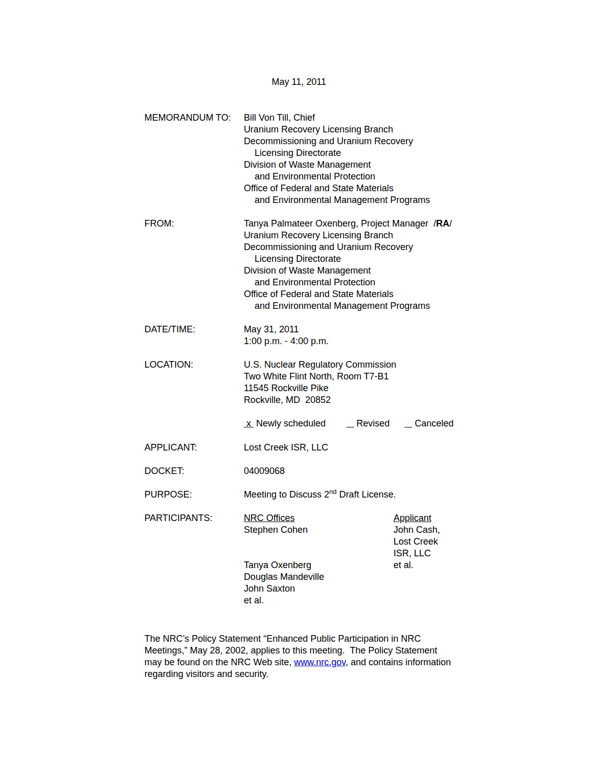May 11, 2011
| MEMORANDUM TO: | Bill Von Till, Chief Uranium Recovery Licensing Branch Decommissioning and Uranium Recovery Licensing Directorate Division of Waste Management and Environmental Protection Office of Federal and State Materials and Environmental Management Programs |
| FROM: | Tanya Palmateer Oxenberg, Project Manager / RA / Uranium Recovery Licensing Branch Decommissioning and Uranium Recovery Licensing Directorate Division of Waste Management and Environmental Protection Office of Federal and State Materials and Environmental Management Programs |
| DATE/TIME: | May 31, 2011 1:00 p.m. - 4:00 p.m. |
| LOCATION: | U.S. Nuclear Regulatory Commission Two White Flint North, Room T7-B1 11545 Rockville Pike Rockville, MD 20852 x Newly scheduled Revised Canceled |
| APPLICANT: | Lost Creek ISR, LLC |
| DOCKET: | 04009068 |
| PURPOSE: | Meeting to Discuss 2 nd Draft License. |
| PARTICIPANTS: | / NRC Offices / Applicant / / Stephen Cohen / John Cash, Lost Creek ISR, LLC / / Tanya Oxenberg / et al. / / Douglas Mandeville / / / John Saxton / / / et al. / / |
The NRC’s Policy Statement “Enhanced Public Participation in NRC Meetings,” May 28, 2002, applies to this meeting. The Policy Statement may be found on the NRC Web site, www.nrc.gov, and contains information regarding visitors and security.